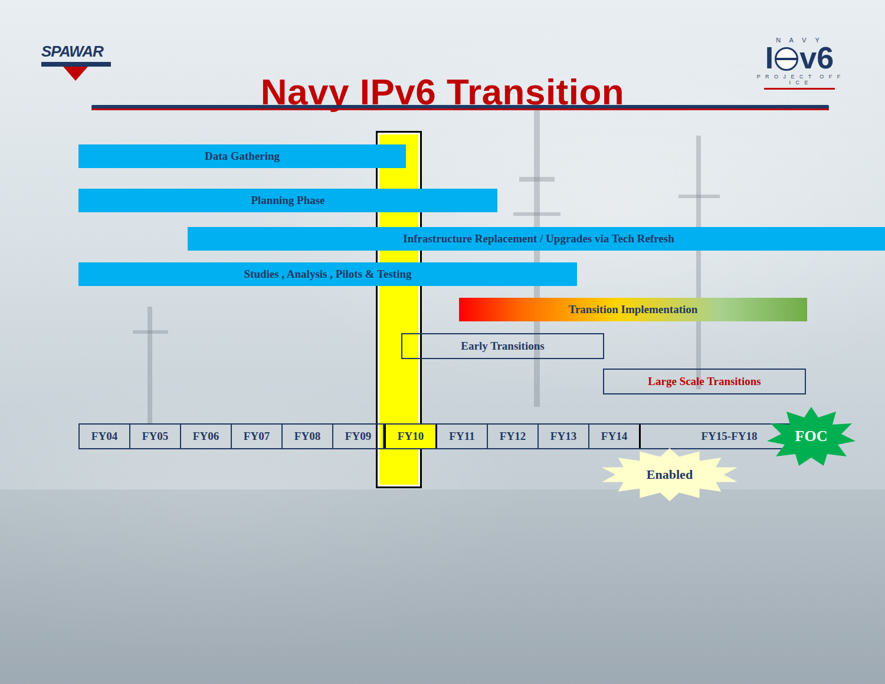SPAWAR
N A V Y
I v6
P R O J E C T O F F I C E
Navy IPv6 Transition
Data Gathering
Planning Phase
Infrastructure Replacement / Upgrades via Tech Refresh
Studies , Analysis , Pilots & Testing
Transition Implementation
Early Transitions
Large Scale Transitions
FY04
FY05
FY06
FY07
FY08
FY09
FY10
FY11
FY12
FY13
FY14
FY15-FY18
Enabled
FOC